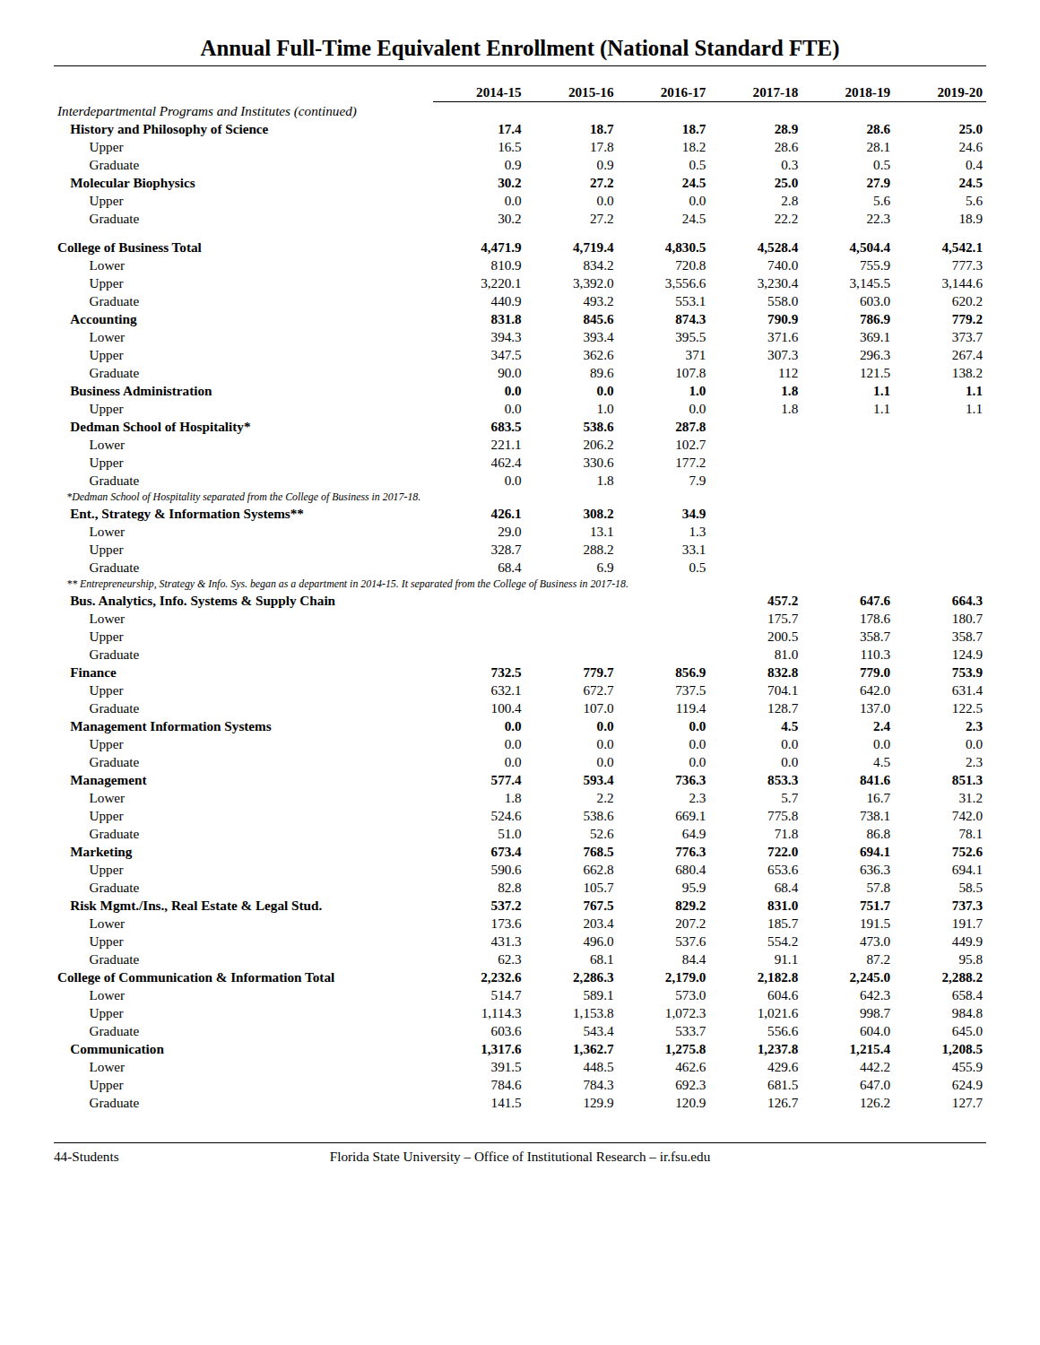Annual Full-Time Equivalent Enrollment (National Standard FTE)
| | 2014-15 | 2015-16 | 2016-17 | 2017-18 | 2018-19 | 2019-20 |
| --- | --- | --- | --- | --- | --- | --- |
| Interdepartmental Programs and Institutes (continued) | |
| History and Philosophy of Science | 17.4 | 18.7 | 18.7 | 28.9 | 28.6 | 25.0 |
| Upper | 16.5 | 17.8 | 18.2 | 28.6 | 28.1 | 24.6 |
| Graduate | 0.9 | 0.9 | 0.5 | 0.3 | 0.5 | 0.4 |
| Molecular Biophysics | 30.2 | 27.2 | 24.5 | 25.0 | 27.9 | 24.5 |
| Upper | 0.0 | 0.0 | 0.0 | 2.8 | 5.6 | 5.6 |
| Graduate | 30.2 | 27.2 | 24.5 | 22.2 | 22.3 | 18.9 |
| College of Business Total | 4,471.9 | 4,719.4 | 4,830.5 | 4,528.4 | 4,504.4 | 4,542.1 |
| Lower | 810.9 | 834.2 | 720.8 | 740.0 | 755.9 | 777.3 |
| Upper | 3,220.1 | 3,392.0 | 3,556.6 | 3,230.4 | 3,145.5 | 3,144.6 |
| Graduate | 440.9 | 493.2 | 553.1 | 558.0 | 603.0 | 620.2 |
| Accounting | 831.8 | 845.6 | 874.3 | 790.9 | 786.9 | 779.2 |
| Lower | 394.3 | 393.4 | 395.5 | 371.6 | 369.1 | 373.7 |
| Upper | 347.5 | 362.6 | 371 | 307.3 | 296.3 | 267.4 |
| Graduate | 90.0 | 89.6 | 107.8 | 112 | 121.5 | 138.2 |
| Business Administration | 0.0 | 0.0 | 1.0 | 1.8 | 1.1 | 1.1 |
| Upper | 0.0 | 1.0 | 0.0 | 1.8 | 1.1 | 1.1 |
| Dedman School of Hospitality* | 683.5 | 538.6 | 287.8 | | | |
| Lower | 221.1 | 206.2 | 102.7 | | | |
| Upper | 462.4 | 330.6 | 177.2 | | | |
| Graduate | 0.0 | 1.8 | 7.9 | | | |
| *Dedman School of Hospitality separated from the College of Business in 2017-18. |
| Ent., Strategy & Information Systems** | 426.1 | 308.2 | 34.9 | | | |
| Lower | 29.0 | 13.1 | 1.3 | | | |
| Upper | 328.7 | 288.2 | 33.1 | | | |
| Graduate | 68.4 | 6.9 | 0.5 | | | |
| ** Entrepreneurship, Strategy & Info. Sys. began as a department in 2014-15. It separated from the College of Business in 2017-18. |
| Bus. Analytics, Info. Systems & Supply Chain | | | | 457.2 | 647.6 | 664.3 |
| Lower | | | | 175.7 | 178.6 | 180.7 |
| Upper | | | | 200.5 | 358.7 | 358.7 |
| Graduate | | | | 81.0 | 110.3 | 124.9 |
| Finance | 732.5 | 779.7 | 856.9 | 832.8 | 779.0 | 753.9 |
| Upper | 632.1 | 672.7 | 737.5 | 704.1 | 642.0 | 631.4 |
| Graduate | 100.4 | 107.0 | 119.4 | 128.7 | 137.0 | 122.5 |
| Management Information Systems | 0.0 | 0.0 | 0.0 | 4.5 | 2.4 | 2.3 |
| Upper | 0.0 | 0.0 | 0.0 | 0.0 | 0.0 | 0.0 |
| Graduate | 0.0 | 0.0 | 0.0 | 0.0 | 4.5 | 2.3 |
| Management | 577.4 | 593.4 | 736.3 | 853.3 | 841.6 | 851.3 |
| Lower | 1.8 | 2.2 | 2.3 | 5.7 | 16.7 | 31.2 |
| Upper | 524.6 | 538.6 | 669.1 | 775.8 | 738.1 | 742.0 |
| Graduate | 51.0 | 52.6 | 64.9 | 71.8 | 86.8 | 78.1 |
| Marketing | 673.4 | 768.5 | 776.3 | 722.0 | 694.1 | 752.6 |
| Upper | 590.6 | 662.8 | 680.4 | 653.6 | 636.3 | 694.1 |
| Graduate | 82.8 | 105.7 | 95.9 | 68.4 | 57.8 | 58.5 |
| Risk Mgmt./Ins., Real Estate & Legal Stud. | 537.2 | 767.5 | 829.2 | 831.0 | 751.7 | 737.3 |
| Lower | 173.6 | 203.4 | 207.2 | 185.7 | 191.5 | 191.7 |
| Upper | 431.3 | 496.0 | 537.6 | 554.2 | 473.0 | 449.9 |
| Graduate | 62.3 | 68.1 | 84.4 | 91.1 | 87.2 | 95.8 |
| College of Communication & Information Total | 2,232.6 | 2,286.3 | 2,179.0 | 2,182.8 | 2,245.0 | 2,288.2 |
| Lower | 514.7 | 589.1 | 573.0 | 604.6 | 642.3 | 658.4 |
| Upper | 1,114.3 | 1,153.8 | 1,072.3 | 1,021.6 | 998.7 | 984.8 |
| Graduate | 603.6 | 543.4 | 533.7 | 556.6 | 604.0 | 645.0 |
| Communication | 1,317.6 | 1,362.7 | 1,275.8 | 1,237.8 | 1,215.4 | 1,208.5 |
| Lower | 391.5 | 448.5 | 462.6 | 429.6 | 442.2 | 455.9 |
| Upper | 784.6 | 784.3 | 692.3 | 681.5 | 647.0 | 624.9 |
| Graduate | 141.5 | 129.9 | 120.9 | 126.7 | 126.2 | 127.7 |
44-Students
Florida State University – Office of Institutional Research – ir.fsu.edu